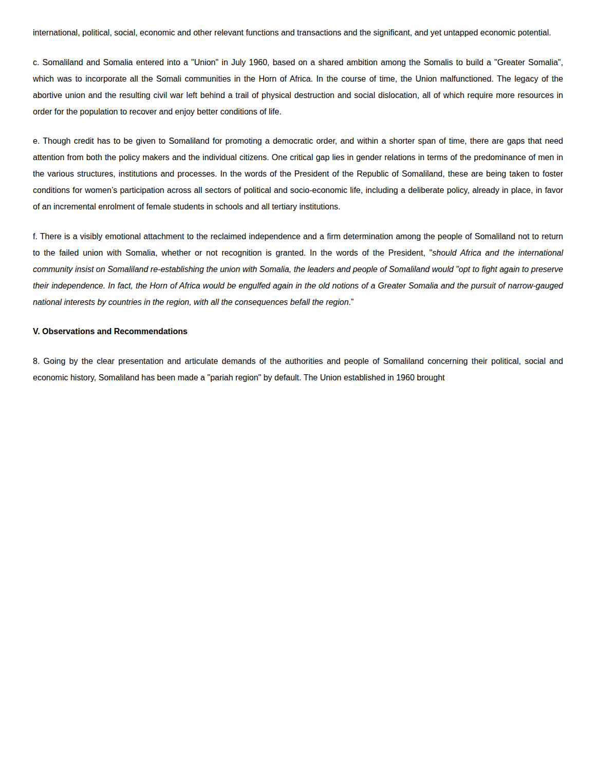international, political, social, economic and other relevant functions and transactions and the significant, and yet untapped economic potential.
c. Somaliland and Somalia entered into a "Union" in July 1960, based on a shared ambition among the Somalis to build a "Greater Somalia", which was to incorporate all the Somali communities in the Horn of Africa. In the course of time, the Union malfunctioned. The legacy of the abortive union and the resulting civil war left behind a trail of physical destruction and social dislocation, all of which require more resources in order for the population to recover and enjoy better conditions of life.
e. Though credit has to be given to Somaliland for promoting a democratic order, and within a shorter span of time, there are gaps that need attention from both the policy makers and the individual citizens. One critical gap lies in gender relations in terms of the predominance of men in the various structures, institutions and processes. In the words of the President of the Republic of Somaliland, these are being taken to foster conditions for women’s participation across all sectors of political and socio-economic life, including a deliberate policy, already in place, in favor of an incremental enrolment of female students in schools and all tertiary institutions.
f. There is a visibly emotional attachment to the reclaimed independence and a firm determination among the people of Somaliland not to return to the failed union with Somalia, whether or not recognition is granted. In the words of the President, "should Africa and the international community insist on Somaliland re-establishing the union with Somalia, the leaders and people of Somaliland would "opt to fight again to preserve their independence. In fact, the Horn of Africa would be engulfed again in the old notions of a Greater Somalia and the pursuit of narrow-gauged national interests by countries in the region, with all the consequences befall the region.”
V. Observations and Recommendations
8. Going by the clear presentation and articulate demands of the authorities and people of Somaliland concerning their political, social and economic history, Somaliland has been made a "pariah region" by default. The Union established in 1960 brought